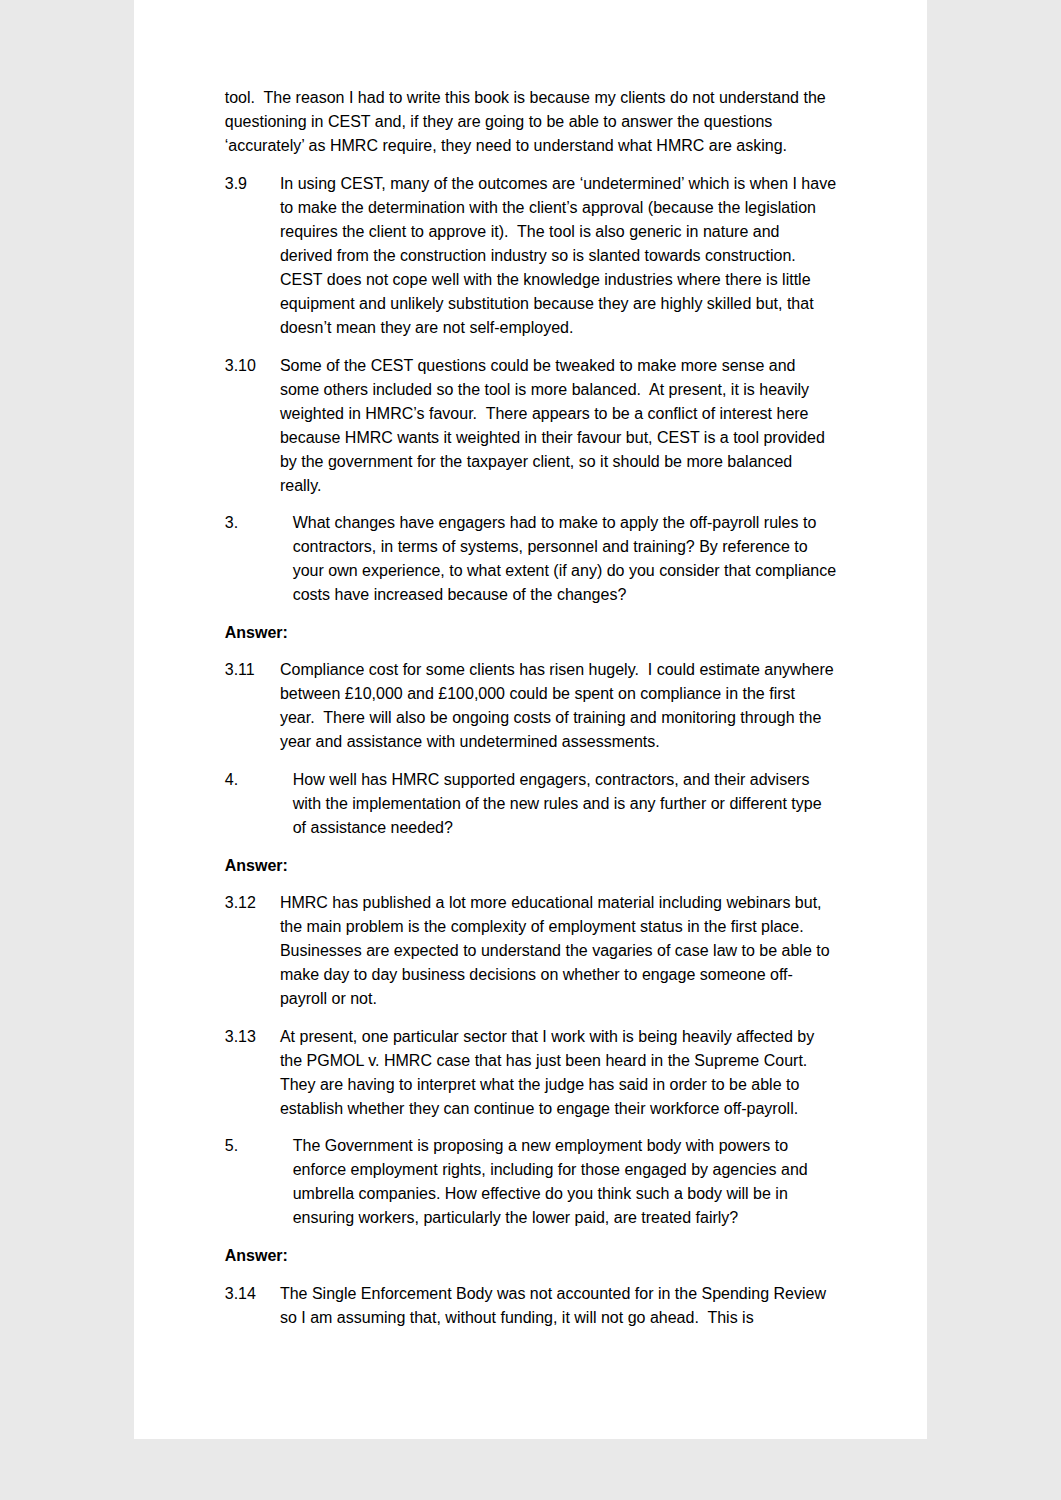tool. The reason I had to write this book is because my clients do not understand the questioning in CEST and, if they are going to be able to answer the questions ‘accurately’ as HMRC require, they need to understand what HMRC are asking.
3.9 In using CEST, many of the outcomes are ‘undetermined’ which is when I have to make the determination with the client’s approval (because the legislation requires the client to approve it). The tool is also generic in nature and derived from the construction industry so is slanted towards construction. CEST does not cope well with the knowledge industries where there is little equipment and unlikely substitution because they are highly skilled but, that doesn’t mean they are not self-employed.
3.10 Some of the CEST questions could be tweaked to make more sense and some others included so the tool is more balanced. At present, it is heavily weighted in HMRC’s favour. There appears to be a conflict of interest here because HMRC wants it weighted in their favour but, CEST is a tool provided by the government for the taxpayer client, so it should be more balanced really.
3. What changes have engagers had to make to apply the off-payroll rules to contractors, in terms of systems, personnel and training? By reference to your own experience, to what extent (if any) do you consider that compliance costs have increased because of the changes?
Answer:
3.11 Compliance cost for some clients has risen hugely. I could estimate anywhere between £10,000 and £100,000 could be spent on compliance in the first year. There will also be ongoing costs of training and monitoring through the year and assistance with undetermined assessments.
4. How well has HMRC supported engagers, contractors, and their advisers with the implementation of the new rules and is any further or different type of assistance needed?
Answer:
3.12 HMRC has published a lot more educational material including webinars but, the main problem is the complexity of employment status in the first place. Businesses are expected to understand the vagaries of case law to be able to make day to day business decisions on whether to engage someone off-payroll or not.
3.13 At present, one particular sector that I work with is being heavily affected by the PGMOL v. HMRC case that has just been heard in the Supreme Court. They are having to interpret what the judge has said in order to be able to establish whether they can continue to engage their workforce off-payroll.
5. The Government is proposing a new employment body with powers to enforce employment rights, including for those engaged by agencies and umbrella companies. How effective do you think such a body will be in ensuring workers, particularly the lower paid, are treated fairly?
Answer:
3.14 The Single Enforcement Body was not accounted for in the Spending Review so I am assuming that, without funding, it will not go ahead. This is